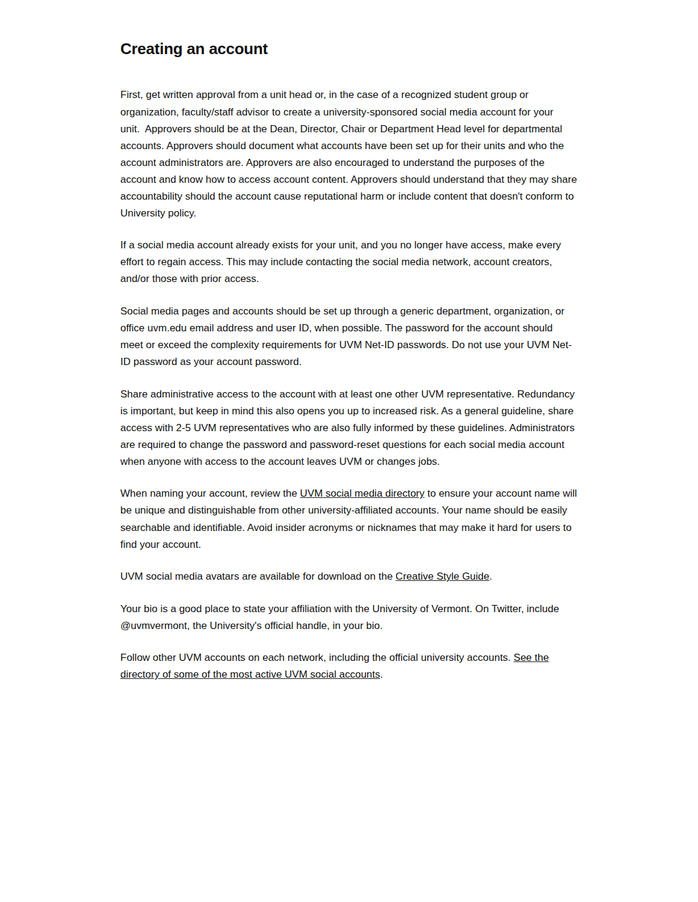Creating an account
First, get written approval from a unit head or, in the case of a recognized student group or organization, faculty/staff advisor to create a university-sponsored social media account for your unit. Approvers should be at the Dean, Director, Chair or Department Head level for departmental accounts. Approvers should document what accounts have been set up for their units and who the account administrators are. Approvers are also encouraged to understand the purposes of the account and know how to access account content. Approvers should understand that they may share accountability should the account cause reputational harm or include content that doesn't conform to University policy.
If a social media account already exists for your unit, and you no longer have access, make every effort to regain access. This may include contacting the social media network, account creators, and/or those with prior access.
Social media pages and accounts should be set up through a generic department, organization, or office uvm.edu email address and user ID, when possible. The password for the account should meet or exceed the complexity requirements for UVM Net-ID passwords. Do not use your UVM Net-ID password as your account password.
Share administrative access to the account with at least one other UVM representative. Redundancy is important, but keep in mind this also opens you up to increased risk. As a general guideline, share access with 2-5 UVM representatives who are also fully informed by these guidelines. Administrators are required to change the password and password-reset questions for each social media account when anyone with access to the account leaves UVM or changes jobs.
When naming your account, review the UVM social media directory to ensure your account name will be unique and distinguishable from other university-affiliated accounts. Your name should be easily searchable and identifiable. Avoid insider acronyms or nicknames that may make it hard for users to find your account.
UVM social media avatars are available for download on the Creative Style Guide.
Your bio is a good place to state your affiliation with the University of Vermont. On Twitter, include @uvmvermont, the University's official handle, in your bio.
Follow other UVM accounts on each network, including the official university accounts. See the directory of some of the most active UVM social accounts.